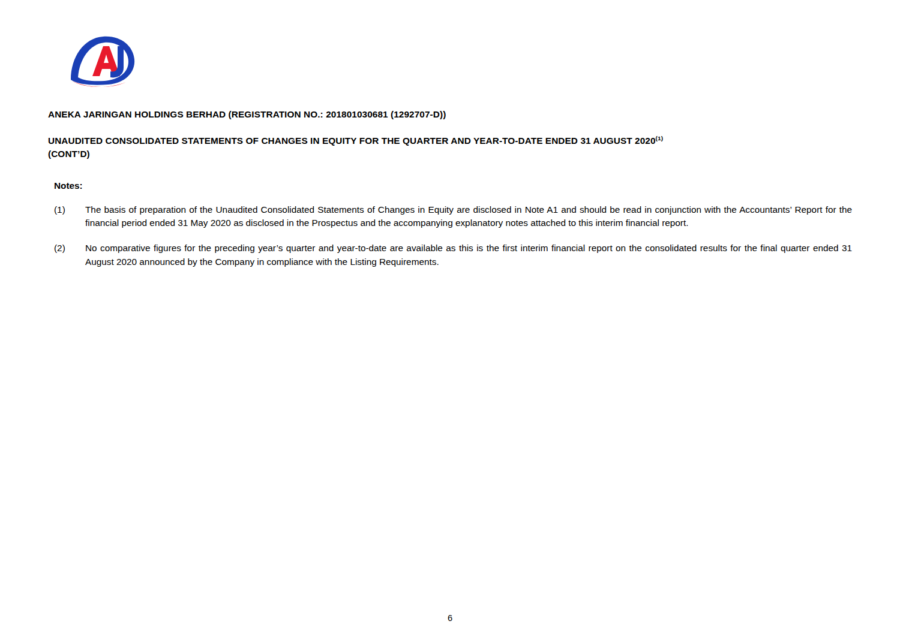ANEKA JARINGAN HOLDINGS BERHAD (REGISTRATION NO.: 201801030681 (1292707-D))
UNAUDITED CONSOLIDATED STATEMENTS OF CHANGES IN EQUITY FOR THE QUARTER AND YEAR-TO-DATE ENDED 31 AUGUST 2020(1) (CONT’D)
Notes:
(1) The basis of preparation of the Unaudited Consolidated Statements of Changes in Equity are disclosed in Note A1 and should be read in conjunction with the Accountants’ Report for the financial period ended 31 May 2020 as disclosed in the Prospectus and the accompanying explanatory notes attached to this interim financial report.
(2) No comparative figures for the preceding year’s quarter and year-to-date are available as this is the first interim financial report on the consolidated results for the final quarter ended 31 August 2020 announced by the Company in compliance with the Listing Requirements.
6